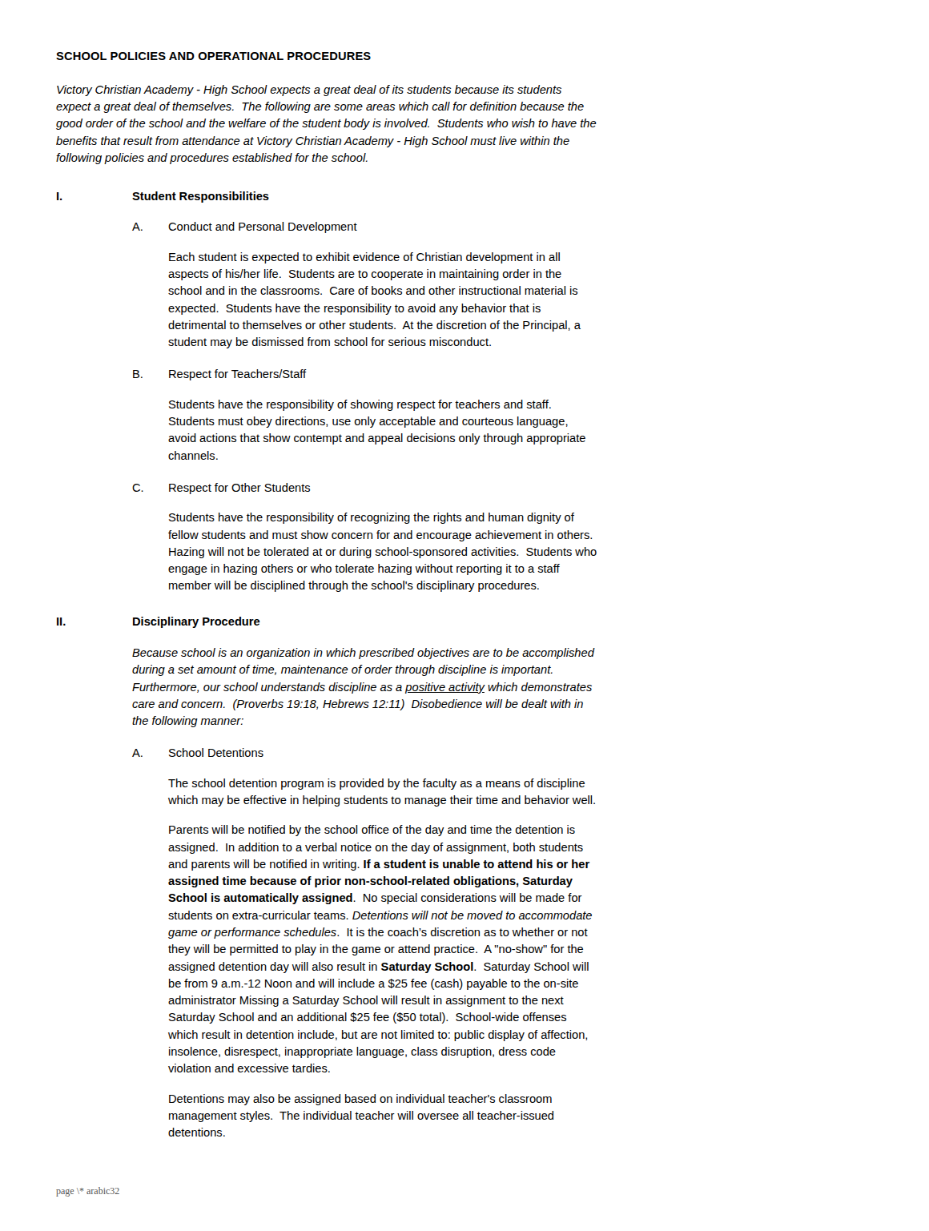SCHOOL POLICIES AND OPERATIONAL PROCEDURES
Victory Christian Academy - High School expects a great deal of its students because its students expect a great deal of themselves. The following are some areas which call for definition because the good order of the school and the welfare of the student body is involved. Students who wish to have the benefits that result from attendance at Victory Christian Academy - High School must live within the following policies and procedures established for the school.
I. Student Responsibilities
A. Conduct and Personal Development
Each student is expected to exhibit evidence of Christian development in all aspects of his/her life. Students are to cooperate in maintaining order in the school and in the classrooms. Care of books and other instructional material is expected. Students have the responsibility to avoid any behavior that is detrimental to themselves or other students. At the discretion of the Principal, a student may be dismissed from school for serious misconduct.
B. Respect for Teachers/Staff
Students have the responsibility of showing respect for teachers and staff. Students must obey directions, use only acceptable and courteous language, avoid actions that show contempt and appeal decisions only through appropriate channels.
C. Respect for Other Students
Students have the responsibility of recognizing the rights and human dignity of fellow students and must show concern for and encourage achievement in others. Hazing will not be tolerated at or during school-sponsored activities. Students who engage in hazing others or who tolerate hazing without reporting it to a staff member will be disciplined through the school's disciplinary procedures.
II. Disciplinary Procedure
Because school is an organization in which prescribed objectives are to be accomplished during a set amount of time, maintenance of order through discipline is important. Furthermore, our school understands discipline as a positive activity which demonstrates care and concern. (Proverbs 19:18, Hebrews 12:11) Disobedience will be dealt with in the following manner:
A. School Detentions
The school detention program is provided by the faculty as a means of discipline which may be effective in helping students to manage their time and behavior well.
Parents will be notified by the school office of the day and time the detention is assigned. In addition to a verbal notice on the day of assignment, both students and parents will be notified in writing. If a student is unable to attend his or her assigned time because of prior non-school-related obligations, Saturday School is automatically assigned. No special considerations will be made for students on extra-curricular teams. Detentions will not be moved to accommodate game or performance schedules. It is the coach’s discretion as to whether or not they will be permitted to play in the game or attend practice. A "no-show" for the assigned detention day will also result in Saturday School. Saturday School will be from 9 a.m.-12 Noon and will include a $25 fee (cash) payable to the on-site administrator Missing a Saturday School will result in assignment to the next Saturday School and an additional $25 fee ($50 total). School-wide offenses which result in detention include, but are not limited to: public display of affection, insolence, disrespect, inappropriate language, class disruption, dress code violation and excessive tardies.
Detentions may also be assigned based on individual teacher's classroom management styles. The individual teacher will oversee all teacher-issued detentions.
page \* arabic32